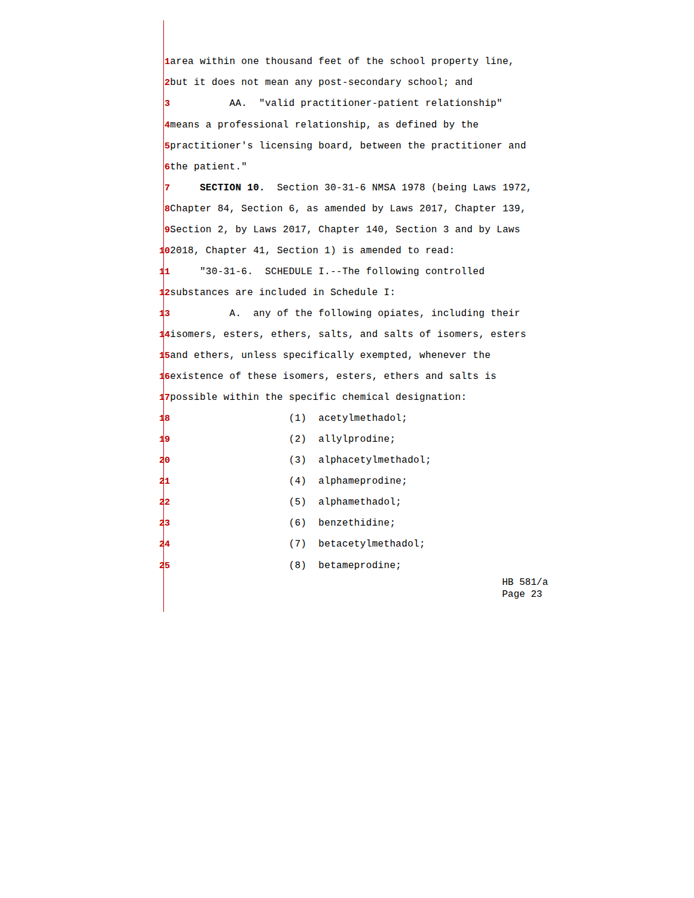| 1 | area within one thousand feet of the school property line, |
| 2 | but it does not mean any post-secondary school; and |
| 3 | AA. "valid practitioner-patient relationship" |
| 4 | means a professional relationship, as defined by the |
| 5 | practitioner's licensing board, between the practitioner and |
| 6 | the patient." |
| 7 | SECTION 10. Section 30-31-6 NMSA 1978 (being Laws 1972, |
| 8 | Chapter 84, Section 6, as amended by Laws 2017, Chapter 139, |
| 9 | Section 2, by Laws 2017, Chapter 140, Section 3 and by Laws |
| 10 | 2018, Chapter 41, Section 1) is amended to read: |
| 11 | "30-31-6. SCHEDULE I.--The following controlled |
| 12 | substances are included in Schedule I: |
| 13 | A. any of the following opiates, including their |
| 14 | isomers, esters, ethers, salts, and salts of isomers, esters |
| 15 | and ethers, unless specifically exempted, whenever the |
| 16 | existence of these isomers, esters, ethers and salts is |
| 17 | possible within the specific chemical designation: |
| 18 | (1) acetylmethadol; |
| 19 | (2) allylprodine; |
| 20 | (3) alphacetylmethadol; |
| 21 | (4) alphameprodine; |
| 22 | (5) alphamethadol; |
| 23 | (6) benzethidine; |
| 24 | (7) betacetylmethadol; |
| 25 | (8) betameprodine; |
HB 581/a
Page 23